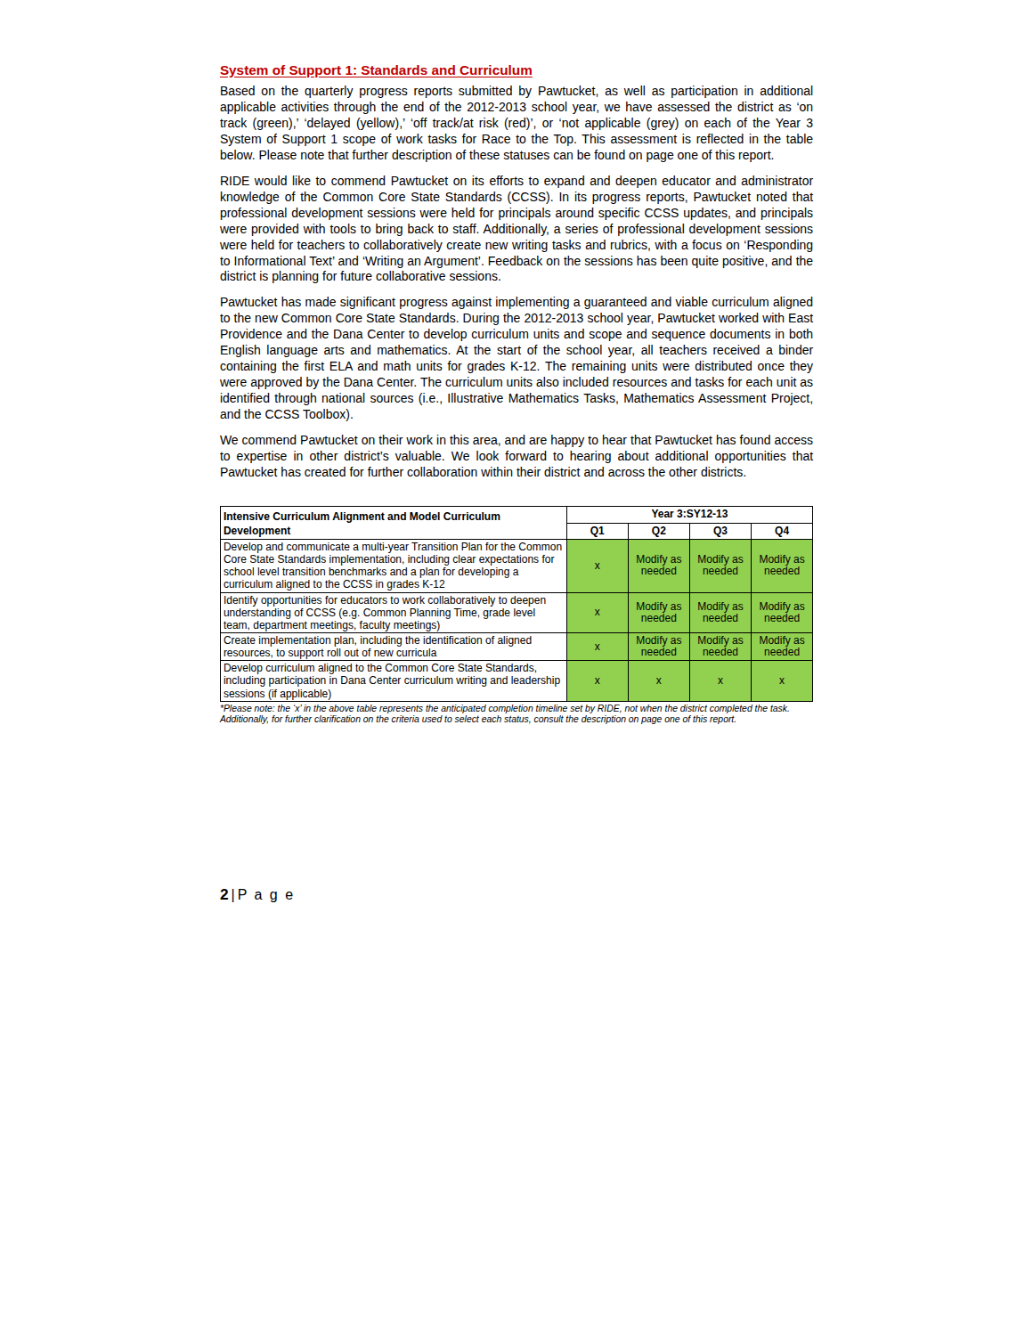System of Support 1: Standards and Curriculum
Based on the quarterly progress reports submitted by Pawtucket, as well as participation in additional applicable activities through the end of the 2012-2013 school year, we have assessed the district as ‘on track (green),’ ‘delayed (yellow),’ ‘off track/at risk (red)’, or ‘not applicable (grey) on each of the Year 3 System of Support 1 scope of work tasks for Race to the Top. This assessment is reflected in the table below. Please note that further description of these statuses can be found on page one of this report.
RIDE would like to commend Pawtucket on its efforts to expand and deepen educator and administrator knowledge of the Common Core State Standards (CCSS). In its progress reports, Pawtucket noted that professional development sessions were held for principals around specific CCSS updates, and principals were provided with tools to bring back to staff. Additionally, a series of professional development sessions were held for teachers to collaboratively create new writing tasks and rubrics, with a focus on ‘Responding to Informational Text’ and ‘Writing an Argument’. Feedback on the sessions has been quite positive, and the district is planning for future collaborative sessions.
Pawtucket has made significant progress against implementing a guaranteed and viable curriculum aligned to the new Common Core State Standards. During the 2012-2013 school year, Pawtucket worked with East Providence and the Dana Center to develop curriculum units and scope and sequence documents in both English language arts and mathematics. At the start of the school year, all teachers received a binder containing the first ELA and math units for grades K-12. The remaining units were distributed once they were approved by the Dana Center. The curriculum units also included resources and tasks for each unit as identified through national sources (i.e., Illustrative Mathematics Tasks, Mathematics Assessment Project, and the CCSS Toolbox).
We commend Pawtucket on their work in this area, and are happy to hear that Pawtucket has found access to expertise in other district’s valuable. We look forward to hearing about additional opportunities that Pawtucket has created for further collaboration within their district and across the other districts.
| Intensive Curriculum Alignment and Model Curriculum Development | Year 3:SY12-13 |
| --- | --- |
| Q1 | Q2 | Q3 | Q4 |
| Develop and communicate a multi-year Transition Plan for the Common Core State Standards implementation, including clear expectations for school level transition benchmarks and a plan for developing a curriculum aligned to the CCSS in grades K-12 | x | Modify as needed | Modify as needed | Modify as needed |
| Identify opportunities for educators to work collaboratively to deepen understanding of CCSS (e.g. Common Planning Time, grade level team, department meetings, faculty meetings) | x | Modify as needed | Modify as needed | Modify as needed |
| Create implementation plan, including the identification of aligned resources, to support roll out of new curricula | x | Modify as needed | Modify as needed | Modify as needed |
| Develop curriculum aligned to the Common Core State Standards, including participation in Dana Center curriculum writing and leadership sessions (if applicable) | x | x | x | x |
*Please note: the ‘x’ in the above table represents the anticipated completion timeline set by RIDE, not when the district completed the task. Additionally, for further clarification on the criteria used to select each status, consult the description on page one of this report.
2|P a g e